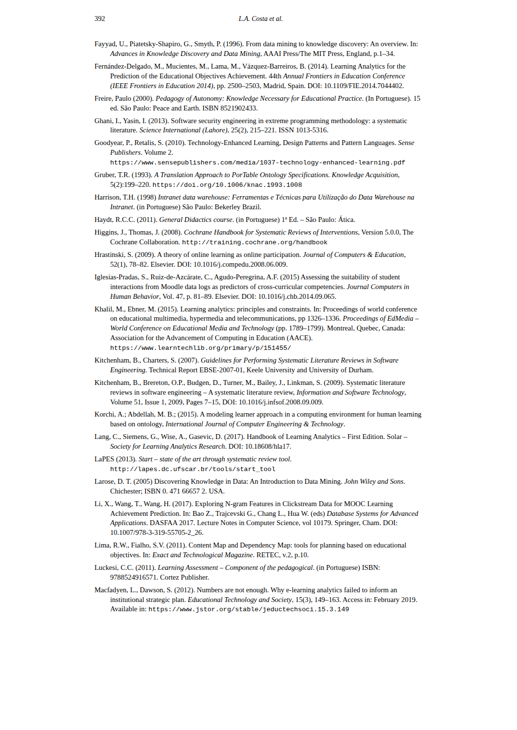392 L.A. Costa et al.
Fayyad, U., Piatetsky-Shapiro, G., Smyth, P. (1996). From data mining to knowledge discovery: An overview. In: Advances in Knowledge Discovery and Data Mining, AAAI Press/The MIT Press, England, p.1–34.
Fernández-Delgado, M., Mucientes, M., Lama, M., Vázquez-Barreiros, B. (2014). Learning Analytics for the Prediction of the Educational Objectives Achievement. 44th Annual Frontiers in Education Conference (IEEE Frontiers in Education 2014), pp. 2500–2503, Madrid, Spain. DOI: 10.1109/FIE.2014.7044402.
Freire, Paulo (2000). Pedagogy of Autonomy: Knowledge Necessary for Educational Practice. (In Portuguese). 15 ed. São Paulo: Peace and Earth. ISBN 8521902433.
Ghani, I., Yasin, I. (2013). Software security engineering in extreme programming methodology: a systematic literature. Science International (Lahore), 25(2), 215–221. ISSN 1013-5316.
Goodyear, P., Retalis, S. (2010). Technology-Enhanced Learning, Design Patterns and Pattern Languages. Sense Publishers. Volume 2.
https://www.sensepublishers.com/media/1037-technology-enhanced-learning.pdf
Gruber, T.R. (1993). A Translation Approach to PorTable Ontology Specifications. Knowledge Acquisition, 5(2):199–220. https://doi.org/10.1006/knac.1993.1008
Harrison, T.H. (1998) Intranet data warehouse: Ferramentas e Técnicas para Utilização do Data Warehouse na Intranet. (in Portuguese) São Paulo: Bekerley Brazil.
Haydt, R.C.C. (2011). General Didactics course. (in Portuguese) 1ª Ed. – São Paulo: Ática.
Higgins, J., Thomas, J. (2008). Cochrane Handbook for Systematic Reviews of Interventions, Version 5.0.0, The Cochrane Collaboration. http://training.cochrane.org/handbook
Hrastinski, S. (2009). A theory of online learning as online participation. Journal of Computers & Education, 52(1), 78–82. Elsevier. DOI: 10.1016/j.compedu.2008.06.009.
Iglesias-Pradas, S., Ruiz-de-Azcárate, C., Agudo-Peregrina, A.F. (2015) Assessing the suitability of student interactions from Moodle data logs as predictors of cross-curricular competencies. Journal Computers in Human Behavior, Vol. 47, p. 81–89. Elsevier. DOI: 10.1016/j.chb.2014.09.065.
Khalil, M., Ebner, M. (2015). Learning analytics: principles and constraints. In: Proceedings of world conference on educational multimedia, hypermedia and telecommunications, pp 1326–1336. Proceedings of EdMedia – World Conference on Educational Media and Technology (pp. 1789–1799). Montreal, Quebec, Canada: Association for the Advancement of Computing in Education (AACE).
https://www.learntechlib.org/primary/p/151455/
Kitchenham, B., Charters, S. (2007). Guidelines for Performing Systematic Literature Reviews in Software Engineering. Technical Report EBSE-2007-01, Keele University and University of Durham.
Kitchenham, B., Brereton, O.P., Budgen, D., Turner, M., Bailey, J., Linkman, S. (2009). Systematic literature reviews in software engineering – A systematic literature review, Information and Software Technology, Volume 51, Issue 1, 2009, Pages 7–15, DOI: 10.1016/j.infsof.2008.09.009.
Korchi, A.; Abdellah, M. B.; (2015). A modeling learner approach in a computing environment for human learning based on ontology, International Journal of Computer Engineering & Technology.
Lang, C., Siemens, G., Wise, A., Gasevic, D. (2017). Handbook of Learning Analytics – First Edition. Solar – Society for Learning Analytics Research. DOI: 10.18608/hla17.
LaPES (2013). Start – state of the art through systematic review tool.
http://lapes.dc.ufscar.br/tools/start_tool
Larose, D. T. (2005) Discovering Knowledge in Data: An Introduction to Data Mining. John Wiley and Sons. Chichester; ISBN 0. 471 66657 2. USA.
Li, X., Wang, T., Wang, H. (2017). Exploring N-gram Features in Clickstream Data for MOOC Learning Achievement Prediction. In: Bao Z., Trajcevski G., Chang L., Hua W. (eds) Database Systems for Advanced Applications. DASFAA 2017. Lecture Notes in Computer Science, vol 10179. Springer, Cham. DOI: 10.1007/978-3-319-55705-2_26.
Lima, R.W., Fialho, S.V. (2011). Content Map and Dependency Map: tools for planning based on educational objectives. In: Exact and Technological Magazine. RETEC, v.2, p.10.
Luckesi, C.C. (2011). Learning Assessment – Component of the pedagogical. (in Portuguese) ISBN: 9788524916571. Cortez Publisher.
Macfadyen, L., Dawson, S. (2012). Numbers are not enough. Why e-learning analytics failed to inform an institutional strategic plan. Educational Technology and Society, 15(3), 149–163. Access in: February 2019. Available in: https://www.jstor.org/stable/jeductechsoci.15.3.149